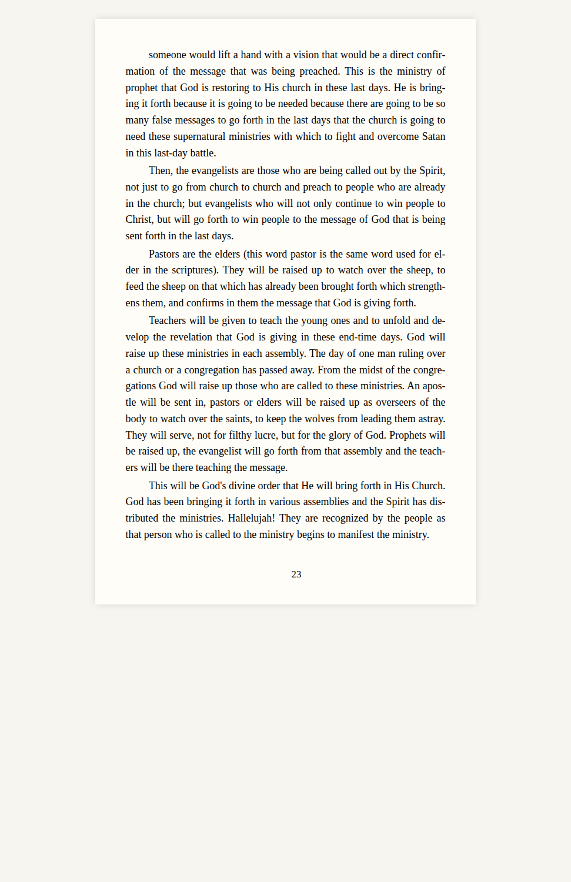someone would lift a hand with a vision that would be a direct confirmation of the message that was being preached. This is the ministry of prophet that God is restoring to His church in these last days. He is bringing it forth because it is going to be needed because there are going to be so many false messages to go forth in the last days that the church is going to need these supernatural ministries with which to fight and overcome Satan in this last-day battle.
Then, the evangelists are those who are being called out by the Spirit, not just to go from church to church and preach to people who are already in the church; but evangelists who will not only continue to win people to Christ, but will go forth to win people to the message of God that is being sent forth in the last days.
Pastors are the elders (this word pastor is the same word used for elder in the scriptures). They will be raised up to watch over the sheep, to feed the sheep on that which has already been brought forth which strengthens them, and confirms in them the message that God is giving forth.
Teachers will be given to teach the young ones and to unfold and develop the revelation that God is giving in these end-time days. God will raise up these ministries in each assembly. The day of one man ruling over a church or a congregation has passed away. From the midst of the congregations God will raise up those who are called to these ministries. An apostle will be sent in, pastors or elders will be raised up as overseers of the body to watch over the saints, to keep the wolves from leading them astray. They will serve, not for filthy lucre, but for the glory of God. Prophets will be raised up, the evangelist will go forth from that assembly and the teachers will be there teaching the message.
This will be God's divine order that He will bring forth in His Church. God has been bringing it forth in various assemblies and the Spirit has distributed the ministries. Hallelujah! They are recognized by the people as that person who is called to the ministry begins to manifest the ministry.
23